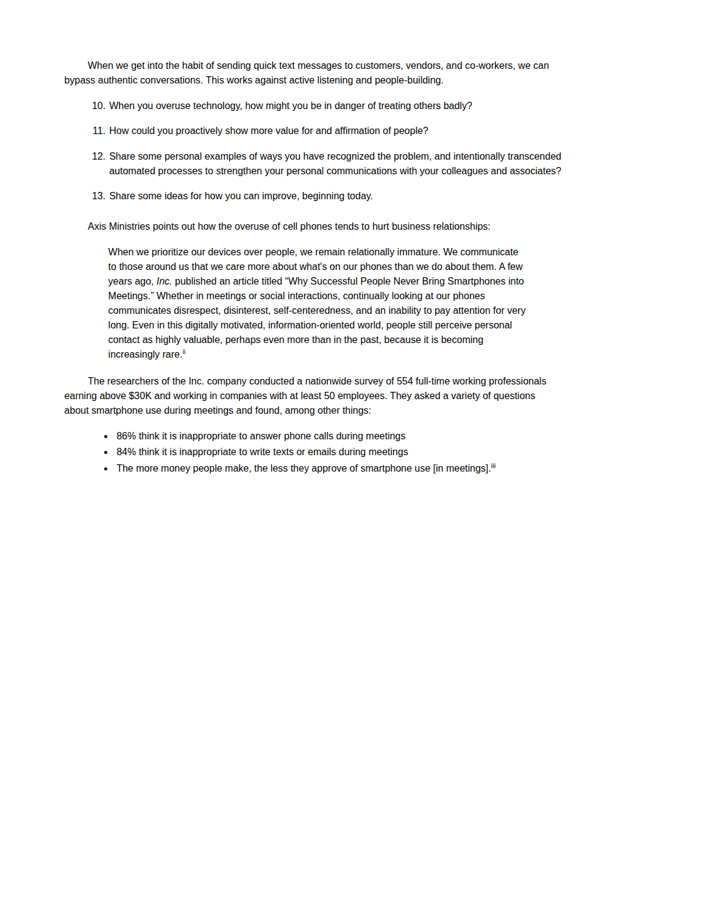When we get into the habit of sending quick text messages to customers, vendors, and co-workers, we can bypass authentic conversations. This works against active listening and people-building.
When you overuse technology, how might you be in danger of treating others badly?
How could you proactively show more value for and affirmation of people?
Share some personal examples of ways you have recognized the problem, and intentionally transcended automated processes to strengthen your personal communications with your colleagues and associates?
Share some ideas for how you can improve, beginning today.
Axis Ministries points out how the overuse of cell phones tends to hurt business relationships:
When we prioritize our devices over people, we remain relationally immature. We communicate to those around us that we care more about what's on our phones than we do about them. A few years ago, Inc. published an article titled “Why Successful People Never Bring Smartphones into Meetings.” Whether in meetings or social interactions, continually looking at our phones communicates disrespect, disinterest, self-centeredness, and an inability to pay attention for very long. Even in this digitally motivated, information-oriented world, people still perceive personal contact as highly valuable, perhaps even more than in the past, because it is becoming increasingly rare.ii
The researchers of the Inc. company conducted a nationwide survey of 554 full-time working professionals earning above $30K and working in companies with at least 50 employees. They asked a variety of questions about smartphone use during meetings and found, among other things:
86% think it is inappropriate to answer phone calls during meetings
84% think it is inappropriate to write texts or emails during meetings
The more money people make, the less they approve of smartphone use [in meetings].iii